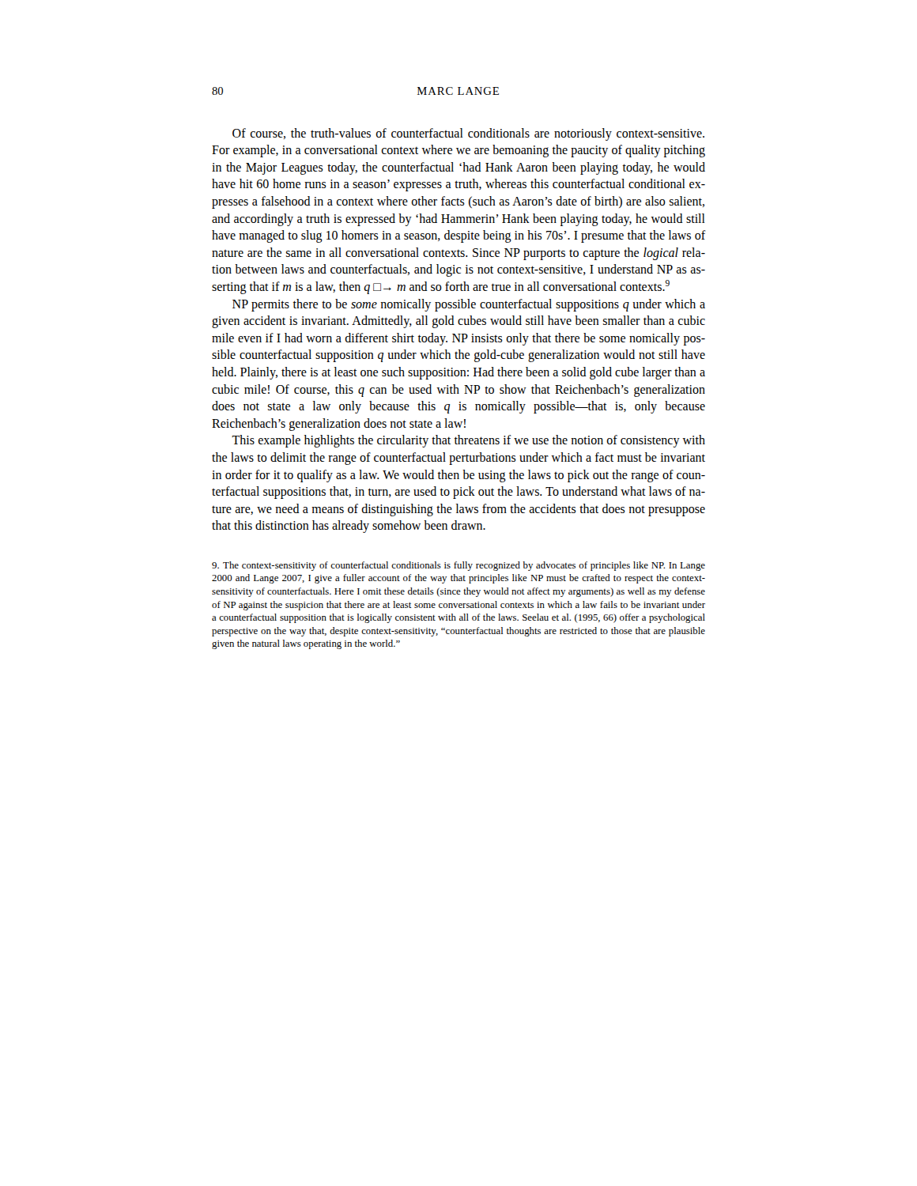80
Marc Lange
Of course, the truth-values of counterfactual conditionals are notoriously context-sensitive. For example, in a conversational context where we are bemoaning the paucity of quality pitching in the Major Leagues today, the counterfactual ‘had Hank Aaron been playing today, he would have hit 60 home runs in a season’ expresses a truth, whereas this counterfactual conditional expresses a falsehood in a context where other facts (such as Aaron’s date of birth) are also salient, and accordingly a truth is expressed by ‘had Hammerin’ Hank been playing today, he would still have managed to slug 10 homers in a season, despite being in his 70s’. I presume that the laws of nature are the same in all conversational contexts. Since NP purports to capture the logical relation between laws and counterfactuals, and logic is not context-sensitive, I understand NP as asserting that if m is a law, then q □→ m and so forth are true in all conversational contexts.9
NP permits there to be some nomically possible counterfactual suppositions q under which a given accident is invariant. Admittedly, all gold cubes would still have been smaller than a cubic mile even if I had worn a different shirt today. NP insists only that there be some nomically possible counterfactual supposition q under which the gold-cube generalization would not still have held. Plainly, there is at least one such supposition: Had there been a solid gold cube larger than a cubic mile! Of course, this q can be used with NP to show that Reichenbach’s generalization does not state a law only because this q is nomically possible—that is, only because Reichenbach’s generalization does not state a law!
This example highlights the circularity that threatens if we use the notion of consistency with the laws to delimit the range of counterfactual perturbations under which a fact must be invariant in order for it to qualify as a law. We would then be using the laws to pick out the range of counterfactual suppositions that, in turn, are used to pick out the laws. To understand what laws of nature are, we need a means of distinguishing the laws from the accidents that does not presuppose that this distinction has already somehow been drawn.
9. The context-sensitivity of counterfactual conditionals is fully recognized by advocates of principles like NP. In Lange 2000 and Lange 2007, I give a fuller account of the way that principles like NP must be crafted to respect the context-sensitivity of counterfactuals. Here I omit these details (since they would not affect my arguments) as well as my defense of NP against the suspicion that there are at least some conversational contexts in which a law fails to be invariant under a counterfactual supposition that is logically consistent with all of the laws. Seelau et al. (1995, 66) offer a psychological perspective on the way that, despite context-sensitivity, “counterfactual thoughts are restricted to those that are plausible given the natural laws operating in the world.”